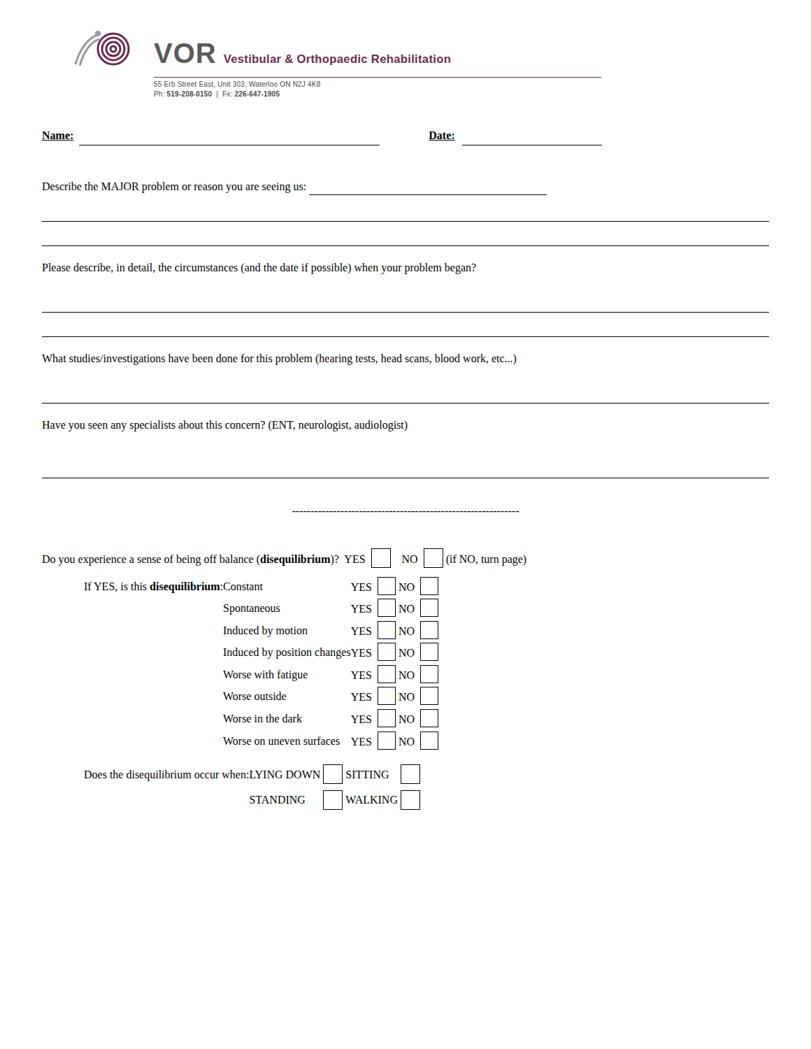VOR Vestibular & Orthopaedic Rehabilitation
55 Erb Street East, Unit 303, Waterloo ON N2J 4K8
Ph: 519-208-0150 | Fx: 226-647-1905
Name: Date:
Describe the MAJOR problem or reason you are seeing us:
Please describe, in detail, the circumstances (and the date if possible) when your problem began?
What studies/investigations have been done for this problem (hearing tests, head scans, blood work, etc...)
Have you seen any specialists about this concern? (ENT, neurologist, audiologist)
-------------------------------------------------------------
Do you experience a sense of being off balance (disequilibrium)? YES NO (if NO, turn page)
| If YES, is this disequilibrium : | Constant | YES | NO |
| | Spontaneous | YES | NO |
| | Induced by motion | YES | NO |
| | Induced by position changes | YES | NO |
| | Worse with fatigue | YES | NO |
| | Worse outside | YES | NO |
| | Worse in the dark | YES | NO |
| | Worse on uneven surfaces | YES | NO |
| Does the disequilibrium occur when: | LYING DOWN | | SITTING | |
| | STANDING | | WALKING | |